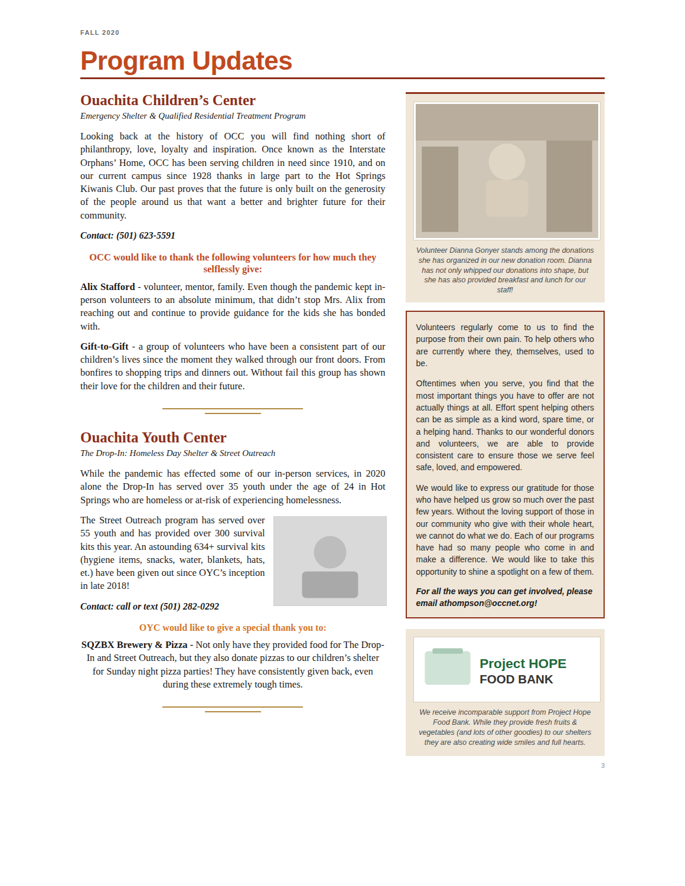Fall 2020
Program Updates
Ouachita Children’s Center
Emergency Shelter & Qualified Residential Treatment Program
Looking back at the history of OCC you will find nothing short of philanthropy, love, loyalty and inspiration. Once known as the Interstate Orphans’ Home, OCC has been serving children in need since 1910, and on our current campus since 1928 thanks in large part to the Hot Springs Kiwanis Club. Our past proves that the future is only built on the generosity of the people around us that want a better and brighter future for their community.
Contact: (501) 623-5591
OCC would like to thank the following volunteers for how much they selflessly give:
Alix Stafford - volunteer, mentor, family. Even though the pandemic kept in-person volunteers to an absolute minimum, that didn’t stop Mrs. Alix from reaching out and continue to provide guidance for the kids she has bonded with.
Gift-to-Gift - a group of volunteers who have been a consistent part of our children’s lives since the moment they walked through our front doors. From bonfires to shopping trips and dinners out. Without fail this group has shown their love for the children and their future.
Ouachita Youth Center
The Drop-In: Homeless Day Shelter & Street Outreach
While the pandemic has effected some of our in-person services, in 2020 alone the Drop-In has served over 35 youth under the age of 24 in Hot Springs who are homeless or at-risk of experiencing homelessness.
The Street Outreach program has served over 55 youth and has provided over 300 survival kits this year. An astounding 634+ survival kits (hygiene items, snacks, water, blankets, hats, et.) have been given out since OYC’s inception in late 2018!
Contact: call or text (501) 282-0292
OYC would like to give a special thank you to:
SQZBX Brewery & Pizza - Not only have they provided food for The Drop-In and Street Outreach, but they also donate pizzas to our children’s shelter for Sunday night pizza parties! They have consistently given back, even during these extremely tough times.
Volunteer Dianna Gonyer stands among the donations she has organized in our new donation room. Dianna has not only whipped our donations into shape, but she has also provided breakfast and lunch for our staff!
Volunteers regularly come to us to find the purpose from their own pain. To help others who are currently where they, themselves, used to be.
Oftentimes when you serve, you find that the most important things you have to offer are not actually things at all. Effort spent helping others can be as simple as a kind word, spare time, or a helping hand. Thanks to our wonderful donors and volunteers, we are able to provide consistent care to ensure those we serve feel safe, loved, and empowered.
We would like to express our gratitude for those who have helped us grow so much over the past few years. Without the loving support of those in our community who give with their whole heart, we cannot do what we do. Each of our programs have had so many people who come in and make a difference. We would like to take this opportunity to shine a spotlight on a few of them.
For all the ways you can get involved, please email athompson@occnet.org!
We receive incomparable support from Project Hope Food Bank. While they provide fresh fruits & vegetables (and lots of other goodies) to our shelters they are also creating wide smiles and full hearts.
3